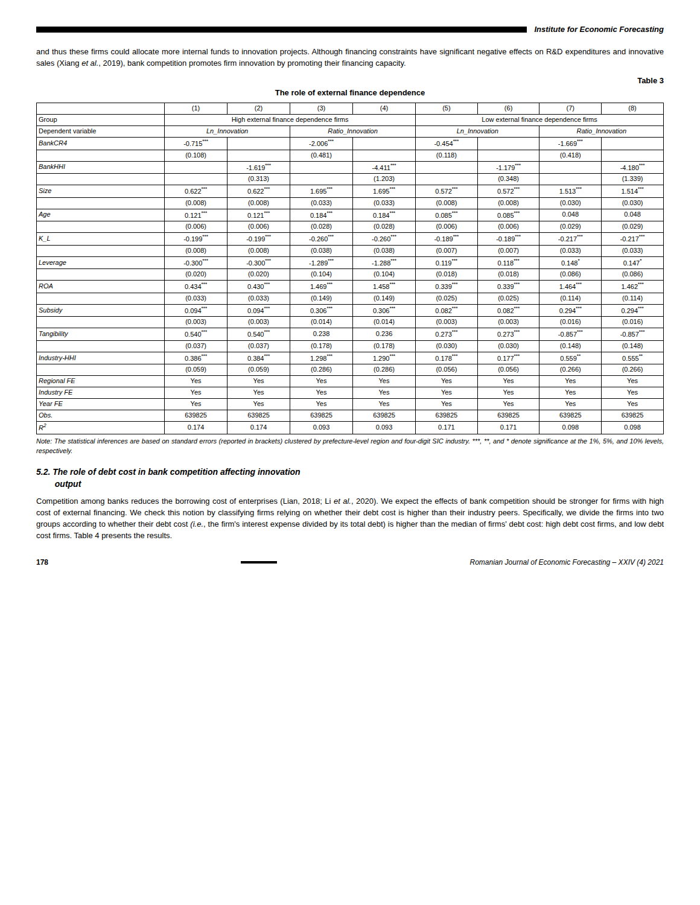Institute for Economic Forecasting
and thus these firms could allocate more internal funds to innovation projects. Although financing constraints have significant negative effects on R&D expenditures and innovative sales (Xiang et al., 2019), bank competition promotes firm innovation by promoting their financing capacity.
Table 3
The role of external finance dependence
| | (1) | (2) | (3) | (4) | (5) | (6) | (7) | (8) |
| Group | High external finance dependence firms | Low external finance dependence firms |
| Dependent variable | Ln_Innovation | Ratio_Innovation | Ln_Innovation | Ratio_Innovation |
| BankCR4 | -0.715 *** | | -2.006 *** | | -0.454 *** | | -1.669 *** | |
| | (0.108) | | (0.481) | | (0.118) | | (0.418) | |
| BankHHI | | -1.619 *** | | -4.411 *** | | -1.179 *** | | -4.180 *** |
| | | (0.313) | | (1.203) | | (0.348) | | (1.339) |
| Size | 0.622 *** | 0.622 *** | 1.695 *** | 1.695 *** | 0.572 *** | 0.572 *** | 1.513 *** | 1.514 *** |
| | (0.008) | (0.008) | (0.033) | (0.033) | (0.008) | (0.008) | (0.030) | (0.030) |
| Age | 0.121 *** | 0.121 *** | 0.184 *** | 0.184 *** | 0.085 *** | 0.085 *** | 0.048 | 0.048 |
| | (0.006) | (0.006) | (0.028) | (0.028) | (0.006) | (0.006) | (0.029) | (0.029) |
| K_L | -0.199 *** | -0.199 *** | -0.260 *** | -0.260 *** | -0.189 *** | -0.189 *** | -0.217 *** | -0.217 *** |
| | (0.008) | (0.008) | (0.038) | (0.038) | (0.007) | (0.007) | (0.033) | (0.033) |
| Leverage | -0.300 *** | -0.300 *** | -1.289 *** | -1.288 *** | 0.119 *** | 0.118 *** | 0.148 * | 0.147 * |
| | (0.020) | (0.020) | (0.104) | (0.104) | (0.018) | (0.018) | (0.086) | (0.086) |
| ROA | 0.434 *** | 0.430 *** | 1.469 *** | 1.458 *** | 0.339 *** | 0.339 *** | 1.464 *** | 1.462 *** |
| | (0.033) | (0.033) | (0.149) | (0.149) | (0.025) | (0.025) | (0.114) | (0.114) |
| Subsidy | 0.094 *** | 0.094 *** | 0.306 *** | 0.306 *** | 0.082 *** | 0.082 *** | 0.294 *** | 0.294 *** |
| | (0.003) | (0.003) | (0.014) | (0.014) | (0.003) | (0.003) | (0.016) | (0.016) |
| Tangibility | 0.540 *** | 0.540 *** | 0.238 | 0.236 | 0.273 *** | 0.273 *** | -0.857 *** | -0.857 *** |
| | (0.037) | (0.037) | (0.178) | (0.178) | (0.030) | (0.030) | (0.148) | (0.148) |
| Industry-HHI | 0.386 *** | 0.384 *** | 1.298 *** | 1.290 *** | 0.178 *** | 0.177 *** | 0.559 ** | 0.555 ** |
| | (0.059) | (0.059) | (0.286) | (0.286) | (0.056) | (0.056) | (0.266) | (0.266) |
| Regional FE | Yes | Yes | Yes | Yes | Yes | Yes | Yes | Yes |
| Industry FE | Yes | Yes | Yes | Yes | Yes | Yes | Yes | Yes |
| Year FE | Yes | Yes | Yes | Yes | Yes | Yes | Yes | Yes |
| Obs. | 639825 | 639825 | 639825 | 639825 | 639825 | 639825 | 639825 | 639825 |
| R 2 | 0.174 | 0.174 | 0.093 | 0.093 | 0.171 | 0.171 | 0.098 | 0.098 |
Note: The statistical inferences are based on standard errors (reported in brackets) clustered by prefecture-level region and four-digit SIC industry. ***, **, and * denote significance at the 1%, 5%, and 10% levels, respectively.
5.2. The role of debt cost in bank competition affecting innovation output
Competition among banks reduces the borrowing cost of enterprises (Lian, 2018; Li et al., 2020). We expect the effects of bank competition should be stronger for firms with high cost of external financing. We check this notion by classifying firms relying on whether their debt cost is higher than their industry peers. Specifically, we divide the firms into two groups according to whether their debt cost (i.e., the firm's interest expense divided by its total debt) is higher than the median of firms' debt cost: high debt cost firms, and low debt cost firms. Table 4 presents the results.
178
Romanian Journal of Economic Forecasting – XXIV (4) 2021